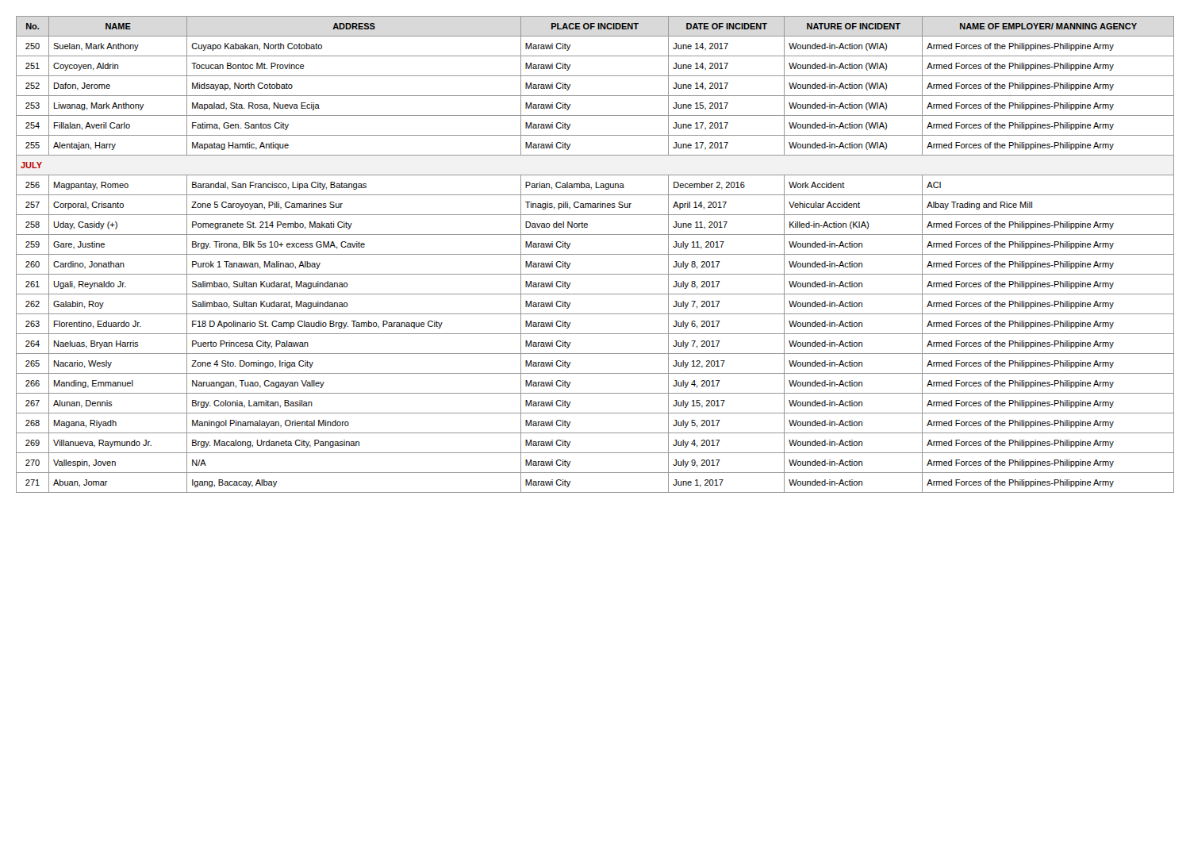| No. | NAME | ADDRESS | PLACE OF INCIDENT | DATE OF INCIDENT | NATURE OF INCIDENT | NAME OF EMPLOYER/ MANNING AGENCY |
| --- | --- | --- | --- | --- | --- | --- |
| 250 | Suelan, Mark Anthony | Cuyapo Kabakan, North Cotobato | Marawi City | June 14, 2017 | Wounded-in-Action (WIA) | Armed Forces of the Philippines-Philippine Army |
| 251 | Coycoyen, Aldrin | Tocucan Bontoc Mt. Province | Marawi City | June 14, 2017 | Wounded-in-Action (WIA) | Armed Forces of the Philippines-Philippine Army |
| 252 | Dafon, Jerome | Midsayap, North Cotobato | Marawi City | June 14, 2017 | Wounded-in-Action (WIA) | Armed Forces of the Philippines-Philippine Army |
| 253 | Liwanag, Mark Anthony | Mapalad, Sta. Rosa, Nueva Ecija | Marawi City | June 15, 2017 | Wounded-in-Action (WIA) | Armed Forces of the Philippines-Philippine Army |
| 254 | Fillalan, Averil Carlo | Fatima, Gen. Santos City | Marawi City | June 17, 2017 | Wounded-in-Action (WIA) | Armed Forces of the Philippines-Philippine Army |
| 255 | Alentajan, Harry | Mapatag Hamtic, Antique | Marawi City | June 17, 2017 | Wounded-in-Action (WIA) | Armed Forces of the Philippines-Philippine Army |
| JULY |
| 256 | Magpantay, Romeo | Barandal, San Francisco, Lipa City, Batangas | Parian, Calamba, Laguna | December 2, 2016 | Work Accident | ACI |
| 257 | Corporal, Crisanto | Zone 5 Caroyoyan, Pili, Camarines Sur | Tinagis, pili, Camarines Sur | April 14, 2017 | Vehicular Accident | Albay Trading and Rice Mill |
| 258 | Uday, Casidy (+) | Pomegranete St. 214 Pembo, Makati City | Davao del Norte | June 11, 2017 | Killed-in-Action (KIA) | Armed Forces of the Philippines-Philippine Army |
| 259 | Gare, Justine | Brgy. Tirona, Blk 5s 10+ excess GMA, Cavite | Marawi City | July 11, 2017 | Wounded-in-Action | Armed Forces of the Philippines-Philippine Army |
| 260 | Cardino, Jonathan | Purok 1 Tanawan, Malinao, Albay | Marawi City | July 8, 2017 | Wounded-in-Action | Armed Forces of the Philippines-Philippine Army |
| 261 | Ugali, Reynaldo Jr. | Salimbao, Sultan Kudarat, Maguindanao | Marawi City | July 8, 2017 | Wounded-in-Action | Armed Forces of the Philippines-Philippine Army |
| 262 | Galabin, Roy | Salimbao, Sultan Kudarat, Maguindanao | Marawi City | July 7, 2017 | Wounded-in-Action | Armed Forces of the Philippines-Philippine Army |
| 263 | Florentino, Eduardo Jr. | F18 D Apolinario St. Camp Claudio Brgy. Tambo, Paranaque City | Marawi City | July 6, 2017 | Wounded-in-Action | Armed Forces of the Philippines-Philippine Army |
| 264 | Naeluas, Bryan Harris | Puerto Princesa City, Palawan | Marawi City | July 7, 2017 | Wounded-in-Action | Armed Forces of the Philippines-Philippine Army |
| 265 | Nacario, Wesly | Zone 4 Sto. Domingo, Iriga City | Marawi City | July 12, 2017 | Wounded-in-Action | Armed Forces of the Philippines-Philippine Army |
| 266 | Manding, Emmanuel | Naruangan, Tuao, Cagayan Valley | Marawi City | July 4, 2017 | Wounded-in-Action | Armed Forces of the Philippines-Philippine Army |
| 267 | Alunan, Dennis | Brgy. Colonia, Lamitan, Basilan | Marawi City | July 15, 2017 | Wounded-in-Action | Armed Forces of the Philippines-Philippine Army |
| 268 | Magana, Riyadh | Maningol Pinamalayan, Oriental Mindoro | Marawi City | July 5, 2017 | Wounded-in-Action | Armed Forces of the Philippines-Philippine Army |
| 269 | Villanueva, Raymundo Jr. | Brgy. Macalong, Urdaneta City, Pangasinan | Marawi City | July 4, 2017 | Wounded-in-Action | Armed Forces of the Philippines-Philippine Army |
| 270 | Vallespin, Joven | N/A | Marawi City | July 9, 2017 | Wounded-in-Action | Armed Forces of the Philippines-Philippine Army |
| 271 | Abuan, Jomar | Igang, Bacacay, Albay | Marawi City | June 1, 2017 | Wounded-in-Action | Armed Forces of the Philippines-Philippine Army |